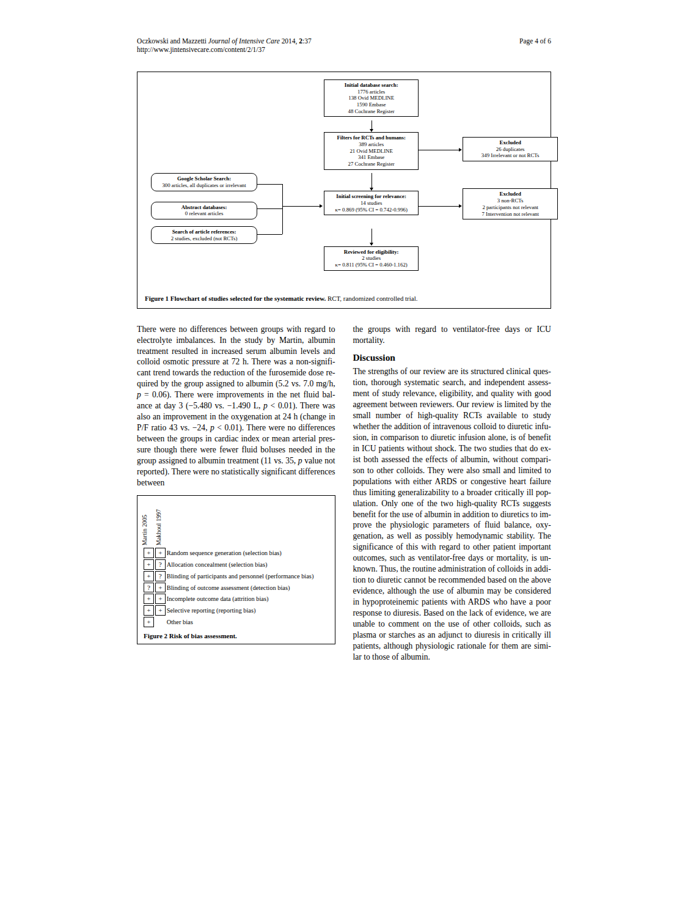Oczkowski and Mazzetti Journal of Intensive Care 2014, 2:37
http://www.jintensivecare.com/content/2/1/37
Page 4 of 6
Initial database search:
1776 articles
138 Ovid MEDLINE
1590 Embase
48 Cochrane Register
Filters for RCTs and humans:
389 articles
21 Ovid MEDLINE
341 Embase
27 Cochrane Register
Excluded
26 duplicates
349 Irrelevant or not RCTs
Google Scholar Search:
300 articles, all duplicates or irrelevant
Abstract databases:
0 relevant articles
Search of article references:
2 studies, excluded (not RCTs)
Initial screening for relevance:
14 studies
κ= 0.869 (95% CI = 0.742-0.996)
Excluded
3 non-RCTs
2 participants not relevant
7 Intervention not relevant
Reviewed for eligibility:
2 studies
κ= 0.811 (95% CI = 0.460-1.162)
Figure 1 Flowchart of studies selected for the systematic review. RCT, randomized controlled trial.
There were no differences between groups with regard to electrolyte imbalances. In the study by Martin, albumin treatment resulted in increased serum albumin levels and colloid osmotic pressure at 72 h. There was a non-significant trend towards the reduction of the furosemide dose required by the group assigned to albumin (5.2 vs. 7.0 mg/h, p = 0.06). There were improvements in the net fluid balance at day 3 (−5.480 vs. −1.490 L, p < 0.01). There was also an improvement in the oxygenation at 24 h (change in P/F ratio 43 vs. −24, p < 0.01). There were no differences between the groups in cardiac index or mean arterial pressure though there were fewer fluid boluses needed in the group assigned to albumin treatment (11 vs. 35, p value not reported). There were no statistically significant differences between
Martin 2005
Makhoul 1997
| + + | Random sequence generation (selection bias) |
| + ? | Allocation concealment (selection bias) |
| + ? | Blinding of participants and personnel (performance bias) |
| ? + | Blinding of outcome assessment (detection bias) |
| + + | Incomplete outcome data (attrition bias) |
| + + | Selective reporting (reporting bias) |
| + | Other bias |
Figure 2 Risk of bias assessment.
the groups with regard to ventilator-free days or ICU mortality.
Discussion
The strengths of our review are its structured clinical question, thorough systematic search, and independent assessment of study relevance, eligibility, and quality with good agreement between reviewers. Our review is limited by the small number of high-quality RCTs available to study whether the addition of intravenous colloid to diuretic infusion, in comparison to diuretic infusion alone, is of benefit in ICU patients without shock. The two studies that do exist both assessed the effects of albumin, without comparison to other colloids. They were also small and limited to populations with either ARDS or congestive heart failure thus limiting generalizability to a broader critically ill population. Only one of the two high-quality RCTs suggests benefit for the use of albumin in addition to diuretics to improve the physiologic parameters of fluid balance, oxygenation, as well as possibly hemodynamic stability. The significance of this with regard to other patient important outcomes, such as ventilator-free days or mortality, is unknown. Thus, the routine administration of colloids in addition to diuretic cannot be recommended based on the above evidence, although the use of albumin may be considered in hypoproteinemic patients with ARDS who have a poor response to diuresis. Based on the lack of evidence, we are unable to comment on the use of other colloids, such as plasma or starches as an adjunct to diuresis in critically ill patients, although physiologic rationale for them are similar to those of albumin.